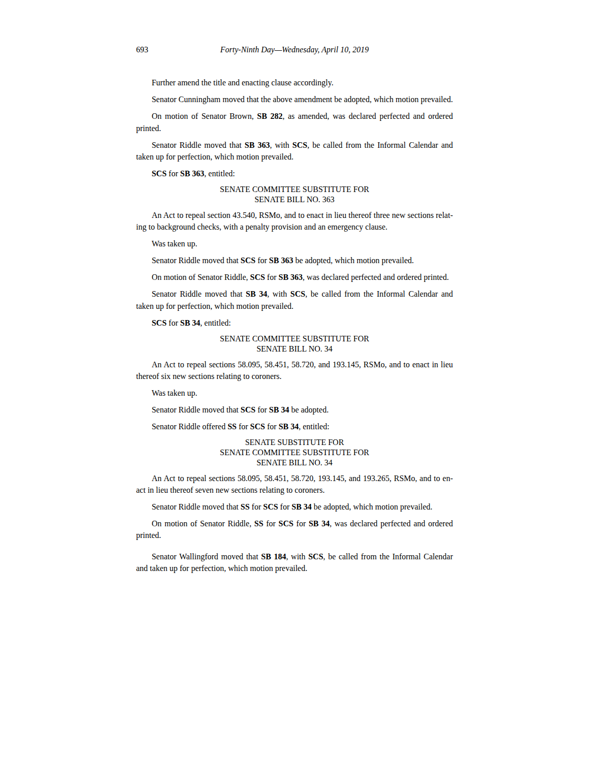693
Forty-Ninth Day—Wednesday, April 10, 2019
Further amend the title and enacting clause accordingly.
Senator Cunningham moved that the above amendment be adopted, which motion prevailed.
On motion of Senator Brown, SB 282, as amended, was declared perfected and ordered printed.
Senator Riddle moved that SB 363, with SCS, be called from the Informal Calendar and taken up for perfection, which motion prevailed.
SCS for SB 363, entitled:
SENATE COMMITTEE SUBSTITUTE FOR SENATE BILL NO. 363
An Act to repeal section 43.540, RSMo, and to enact in lieu thereof three new sections relating to background checks, with a penalty provision and an emergency clause.
Was taken up.
Senator Riddle moved that SCS for SB 363 be adopted, which motion prevailed.
On motion of Senator Riddle, SCS for SB 363, was declared perfected and ordered printed.
Senator Riddle moved that SB 34, with SCS, be called from the Informal Calendar and taken up for perfection, which motion prevailed.
SCS for SB 34, entitled:
SENATE COMMITTEE SUBSTITUTE FOR SENATE BILL NO. 34
An Act to repeal sections 58.095, 58.451, 58.720, and 193.145, RSMo, and to enact in lieu thereof six new sections relating to coroners.
Was taken up.
Senator Riddle moved that SCS for SB 34 be adopted.
Senator Riddle offered SS for SCS for SB 34, entitled:
SENATE SUBSTITUTE FOR SENATE COMMITTEE SUBSTITUTE FOR SENATE BILL NO. 34
An Act to repeal sections 58.095, 58.451, 58.720, 193.145, and 193.265, RSMo, and to enact in lieu thereof seven new sections relating to coroners.
Senator Riddle moved that SS for SCS for SB 34 be adopted, which motion prevailed.
On motion of Senator Riddle, SS for SCS for SB 34, was declared perfected and ordered printed.
Senator Wallingford moved that SB 184, with SCS, be called from the Informal Calendar and taken up for perfection, which motion prevailed.